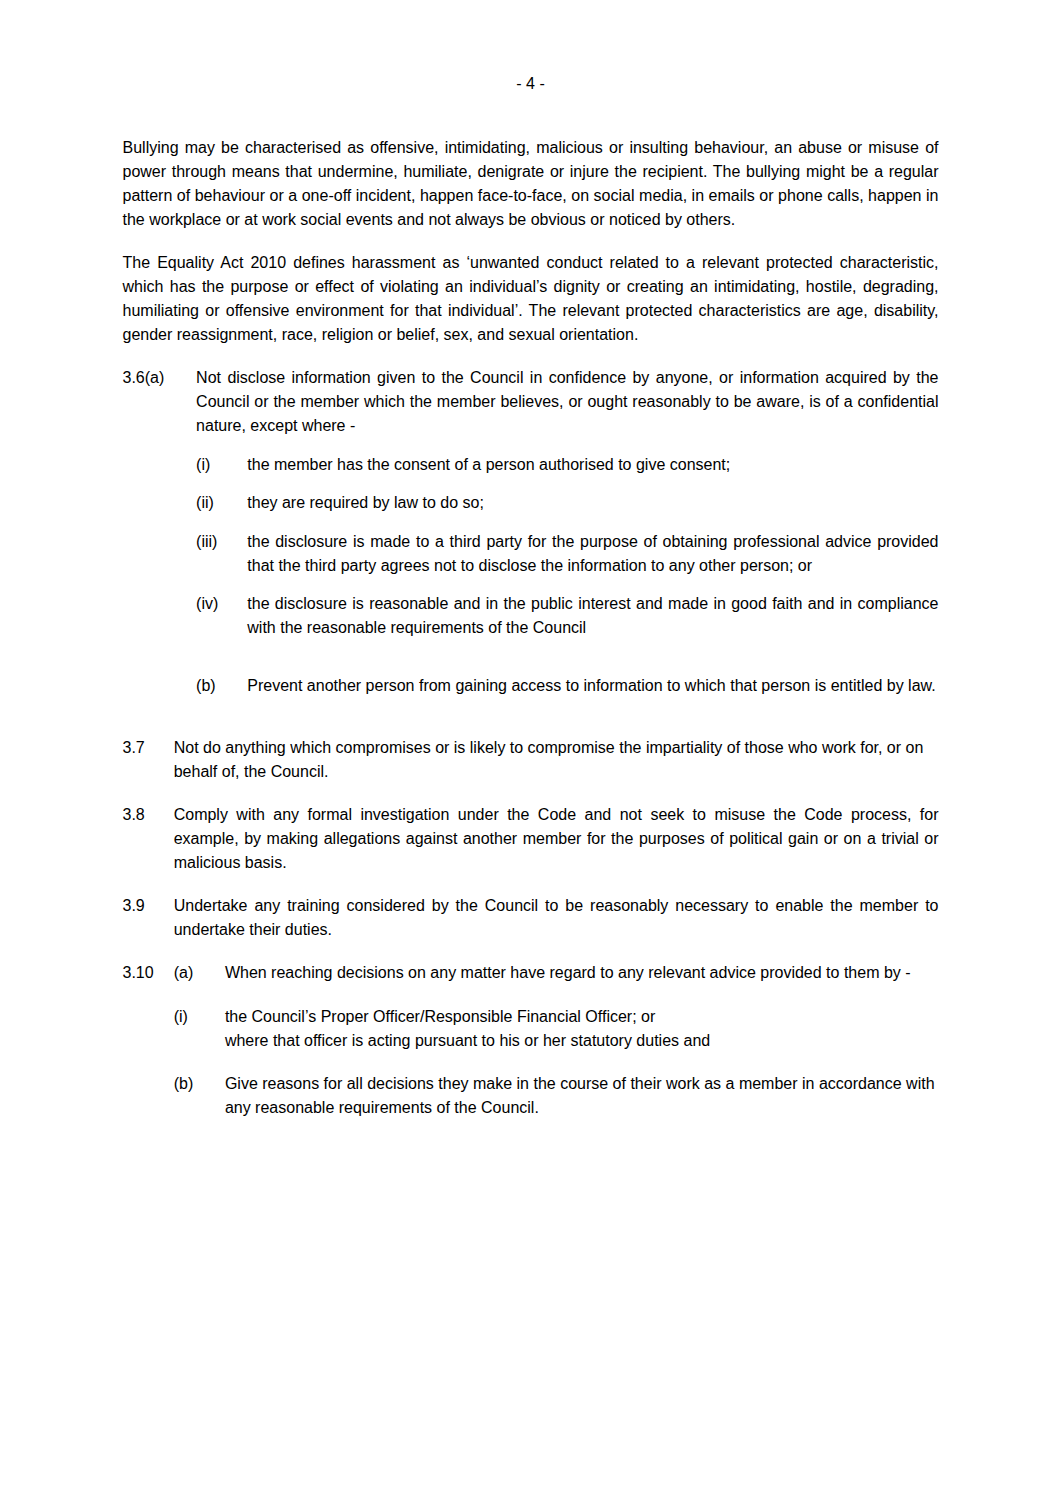- 4 -
Bullying may be characterised as offensive, intimidating, malicious or insulting behaviour, an abuse or misuse of power through means that undermine, humiliate, denigrate or injure the recipient. The bullying might be a regular pattern of behaviour or a one-off incident, happen face-to-face, on social media, in emails or phone calls, happen in the workplace or at work social events and not always be obvious or noticed by others.
The Equality Act 2010 defines harassment as ‘unwanted conduct related to a relevant protected characteristic, which has the purpose or effect of violating an individual’s dignity or creating an intimidating, hostile, degrading, humiliating or offensive environment for that individual’. The relevant protected characteristics are age, disability, gender reassignment, race, religion or belief, sex, and sexual orientation.
3.6(a)
Not disclose information given to the Council in confidence by anyone, or information acquired by the Council or the member which the member believes, or ought reasonably to be aware, is of a confidential nature, except where -
(i) the member has the consent of a person authorised to give consent;
(ii) they are required by law to do so;
(iii) the disclosure is made to a third party for the purpose of obtaining professional advice provided that the third party agrees not to disclose the information to any other person; or
(iv) the disclosure is reasonable and in the public interest and made in good faith and in compliance with the reasonable requirements of the Council
(b) Prevent another person from gaining access to information to which that person is entitled by law.
3.7
Not do anything which compromises or is likely to compromise the impartiality of those who work for, or on behalf of, the Council.
3.8
Comply with any formal investigation under the Code and not seek to misuse the Code process, for example, by making allegations against another member for the purposes of political gain or on a trivial or malicious basis.
3.9
Undertake any training considered by the Council to be reasonably necessary to enable the member to undertake their duties.
3.10
(a) When reaching decisions on any matter have regard to any relevant advice provided to them by -
(i) the Council’s Proper Officer/Responsible Financial Officer; or
where that officer is acting pursuant to his or her statutory duties and
(b) Give reasons for all decisions they make in the course of their work as a member in accordance with any reasonable requirements of the Council.